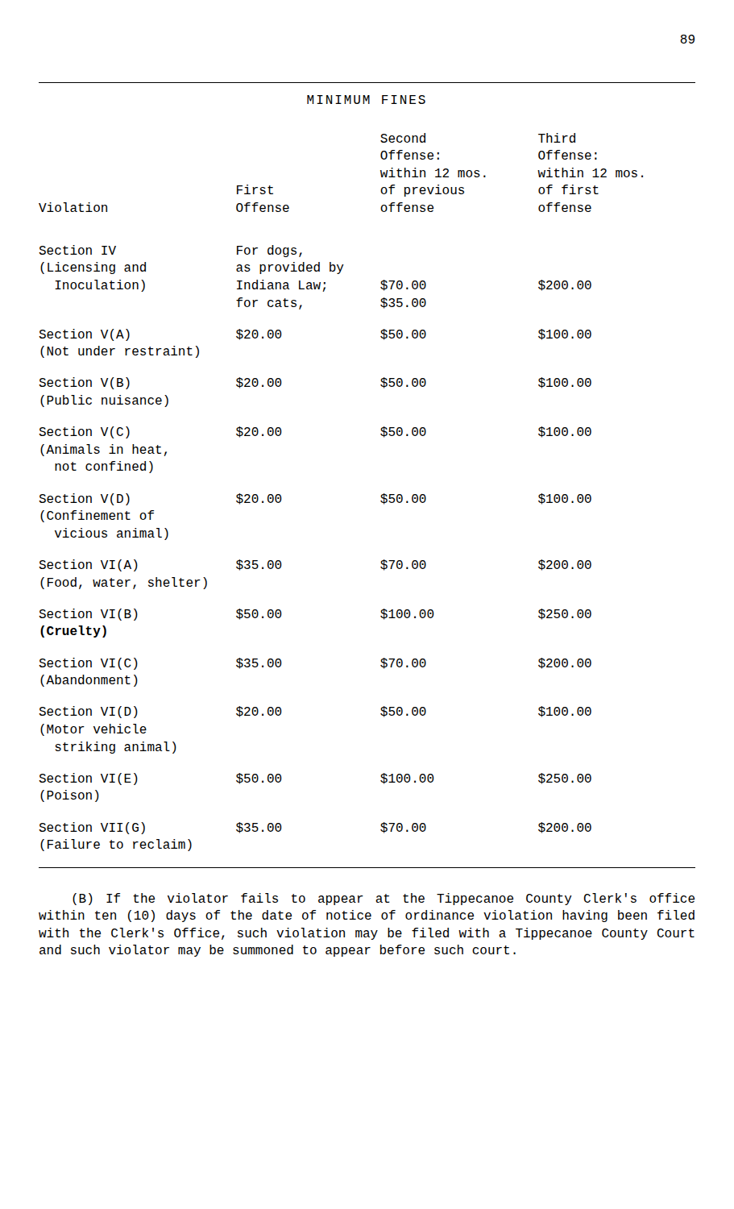89
MINIMUM FINES
| Violation | First Offense | Second Offense: within 12 mos. of previous offense | Third Offense: within 12 mos. of first offense |
| --- | --- | --- | --- |
| Section IV (Licensing and Inoculation) | For dogs, as provided by Indiana Law; for cats, | $70.00 $35.00 | $200.00 |
| Section V(A) (Not under restraint) | $20.00 | $50.00 | $100.00 |
| Section V(B) (Public nuisance) | $20.00 | $50.00 | $100.00 |
| Section V(C) (Animals in heat, not confined) | $20.00 | $50.00 | $100.00 |
| Section V(D) (Confinement of vicious animal) | $20.00 | $50.00 | $100.00 |
| Section VI(A) (Food, water, shelter) | $35.00 | $70.00 | $200.00 |
| Section VI(B) (Cruelty) | $50.00 | $100.00 | $250.00 |
| Section VI(C) (Abandonment) | $35.00 | $70.00 | $200.00 |
| Section VI(D) (Motor vehicle striking animal) | $20.00 | $50.00 | $100.00 |
| Section VI(E) (Poison) | $50.00 | $100.00 | $250.00 |
| Section VII(G) (Failure to reclaim) | $35.00 | $70.00 | $200.00 |
(B) If the violator fails to appear at the Tippecanoe County Clerk's office within ten (10) days of the date of notice of ordinance violation having been filed with the Clerk's Office, such violation may be filed with a Tippecanoe County Court and such violator may be summoned to appear before such court.